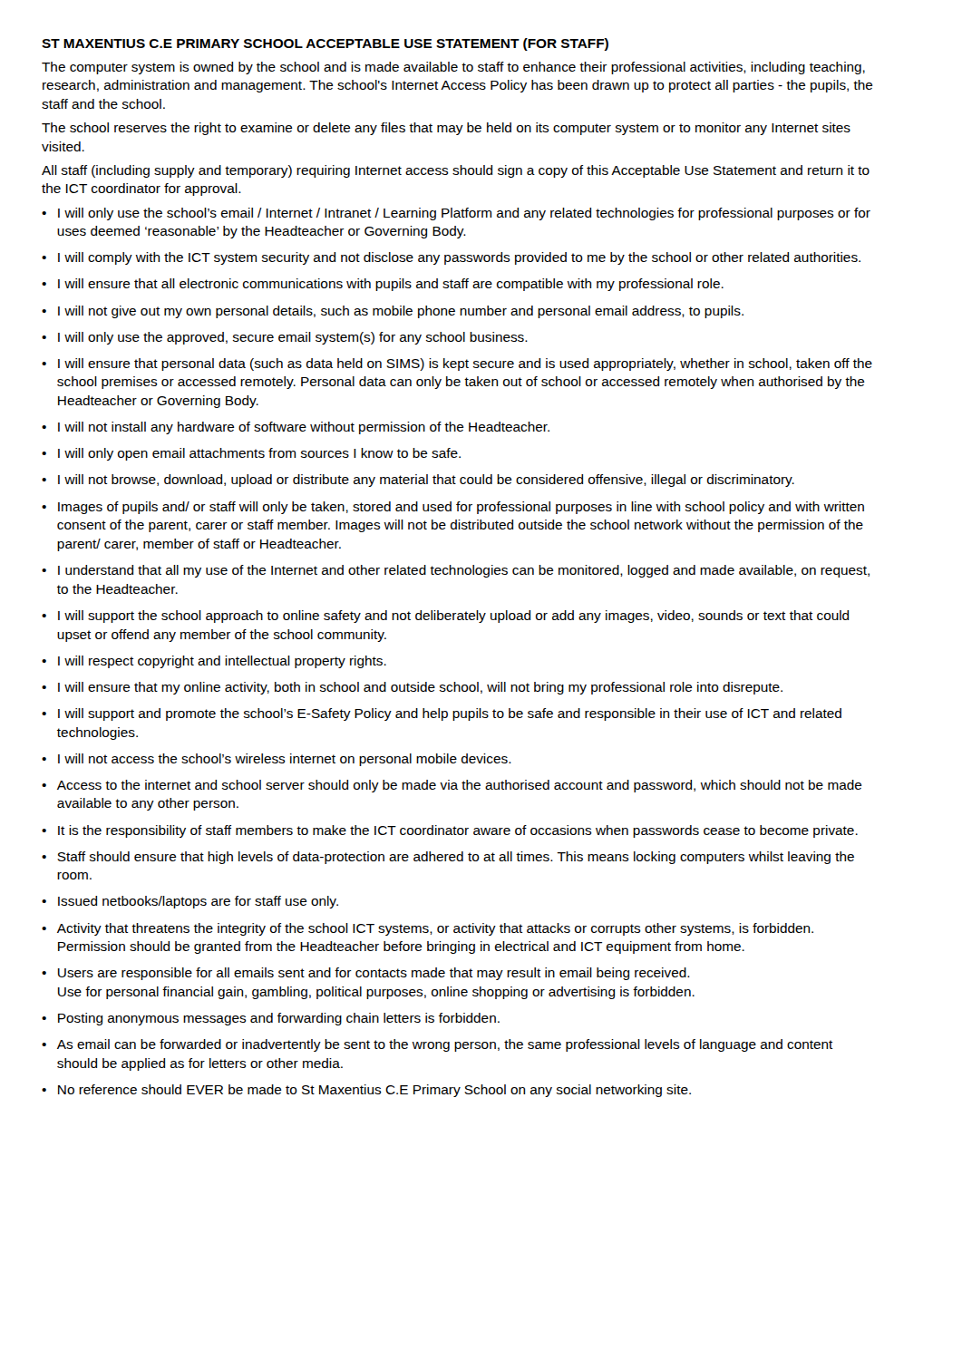ST MAXENTIUS C.E PRIMARY SCHOOL ACCEPTABLE USE STATEMENT (FOR STAFF)
The computer system is owned by the school and is made available to staff to enhance their professional activities, including teaching, research, administration and management. The school's Internet Access Policy has been drawn up to protect all parties - the pupils, the staff and the school.
The school reserves the right to examine or delete any files that may be held on its computer system or to monitor any Internet sites visited.
All staff (including supply and temporary) requiring Internet access should sign a copy of this Acceptable Use Statement and return it to the ICT coordinator for approval.
I will only use the school’s email / Internet / Intranet / Learning Platform and any related technologies for professional purposes or for uses deemed ‘reasonable’ by the Headteacher or Governing Body.
I will comply with the ICT system security and not disclose any passwords provided to me by the school or other related authorities.
I will ensure that all electronic communications with pupils and staff are compatible with my professional role.
I will not give out my own personal details, such as mobile phone number and personal email address, to pupils.
I will only use the approved, secure email system(s) for any school business.
I will ensure that personal data (such as data held on SIMS) is kept secure and is used appropriately, whether in school, taken off the school premises or accessed remotely. Personal data can only be taken out of school or accessed remotely when authorised by the Headteacher or Governing Body.
I will not install any hardware of software without permission of the Headteacher.
I will only open email attachments from sources I know to be safe.
I will not browse, download, upload or distribute any material that could be considered offensive, illegal or discriminatory.
Images of pupils and/ or staff will only be taken, stored and used for professional purposes in line with school policy and with written consent of the parent, carer or staff member. Images will not be distributed outside the school network without the permission of the parent/ carer, member of staff or Headteacher.
I understand that all my use of the Internet and other related technologies can be monitored, logged and made available, on request, to the Headteacher.
I will support the school approach to online safety and not deliberately upload or add any images, video, sounds or text that could upset or offend any member of the school community.
I will respect copyright and intellectual property rights.
I will ensure that my online activity, both in school and outside school, will not bring my professional role into disrepute.
I will support and promote the school’s E-Safety Policy and help pupils to be safe and responsible in their use of ICT and related technologies.
I will not access the school’s wireless internet on personal mobile devices.
Access to the internet and school server should only be made via the authorised account and password, which should not be made available to any other person.
It is the responsibility of staff members to make the ICT coordinator aware of occasions when passwords cease to become private.
Staff should ensure that high levels of data-protection are adhered to at all times. This means locking computers whilst leaving the room.
Issued netbooks/laptops are for staff use only.
Activity that threatens the integrity of the school ICT systems, or activity that attacks or corrupts other systems, is forbidden. Permission should be granted from the Headteacher before bringing in electrical and ICT equipment from home.
Users are responsible for all emails sent and for contacts made that may result in email being received.
Use for personal financial gain, gambling, political purposes, online shopping or advertising is forbidden.
Posting anonymous messages and forwarding chain letters is forbidden.
As email can be forwarded or inadvertently be sent to the wrong person, the same professional levels of language and content should be applied as for letters or other media.
No reference should EVER be made to St Maxentius C.E Primary School on any social networking site.